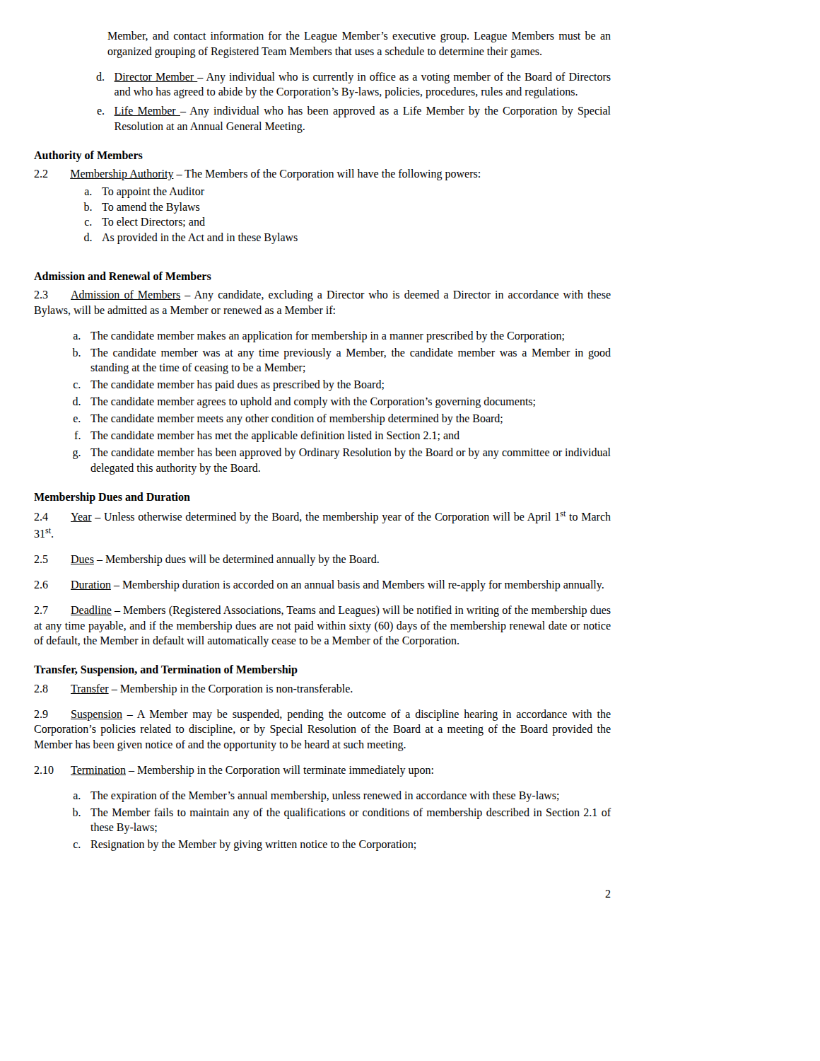Member, and contact information for the League Member’s executive group. League Members must be an organized grouping of Registered Team Members that uses a schedule to determine their games.
Director Member – Any individual who is currently in office as a voting member of the Board of Directors and who has agreed to abide by the Corporation’s By-laws, policies, procedures, rules and regulations.
Life Member – Any individual who has been approved as a Life Member by the Corporation by Special Resolution at an Annual General Meeting.
Authority of Members
2.2
Membership Authority – The Members of the Corporation will have the following powers:
To appoint the Auditor
To amend the Bylaws
To elect Directors; and
As provided in the Act and in these Bylaws
Admission and Renewal of Members
2.3  Admission of Members – Any candidate, excluding a Director who is deemed a Director in accordance with these Bylaws, will be admitted as a Member or renewed as a Member if:
The candidate member makes an application for membership in a manner prescribed by the Corporation;
The candidate member was at any time previously a Member, the candidate member was a Member in good standing at the time of ceasing to be a Member;
The candidate member has paid dues as prescribed by the Board;
The candidate member agrees to uphold and comply with the Corporation’s governing documents;
The candidate member meets any other condition of membership determined by the Board;
The candidate member has met the applicable definition listed in Section 2.1; and
The candidate member has been approved by Ordinary Resolution by the Board or by any committee or individual delegated this authority by the Board.
Membership Dues and Duration
2.4  Year – Unless otherwise determined by the Board, the membership year of the Corporation will be April 1st to March 31st.
2.5  Dues – Membership dues will be determined annually by the Board.
2.6  Duration – Membership duration is accorded on an annual basis and Members will re-apply for membership annually.
2.7  Deadline – Members (Registered Associations, Teams and Leagues) will be notified in writing of the membership dues at any time payable, and if the membership dues are not paid within sixty (60) days of the membership renewal date or notice of default, the Member in default will automatically cease to be a Member of the Corporation.
Transfer, Suspension, and Termination of Membership
2.8  Transfer – Membership in the Corporation is non-transferable.
2.9  Suspension – A Member may be suspended, pending the outcome of a discipline hearing in accordance with the Corporation’s policies related to discipline, or by Special Resolution of the Board at a meeting of the Board provided the Member has been given notice of and the opportunity to be heard at such meeting.
2.10  Termination – Membership in the Corporation will terminate immediately upon:
The expiration of the Member’s annual membership, unless renewed in accordance with these By-laws;
The Member fails to maintain any of the qualifications or conditions of membership described in Section 2.1 of these By-laws;
Resignation by the Member by giving written notice to the Corporation;
2